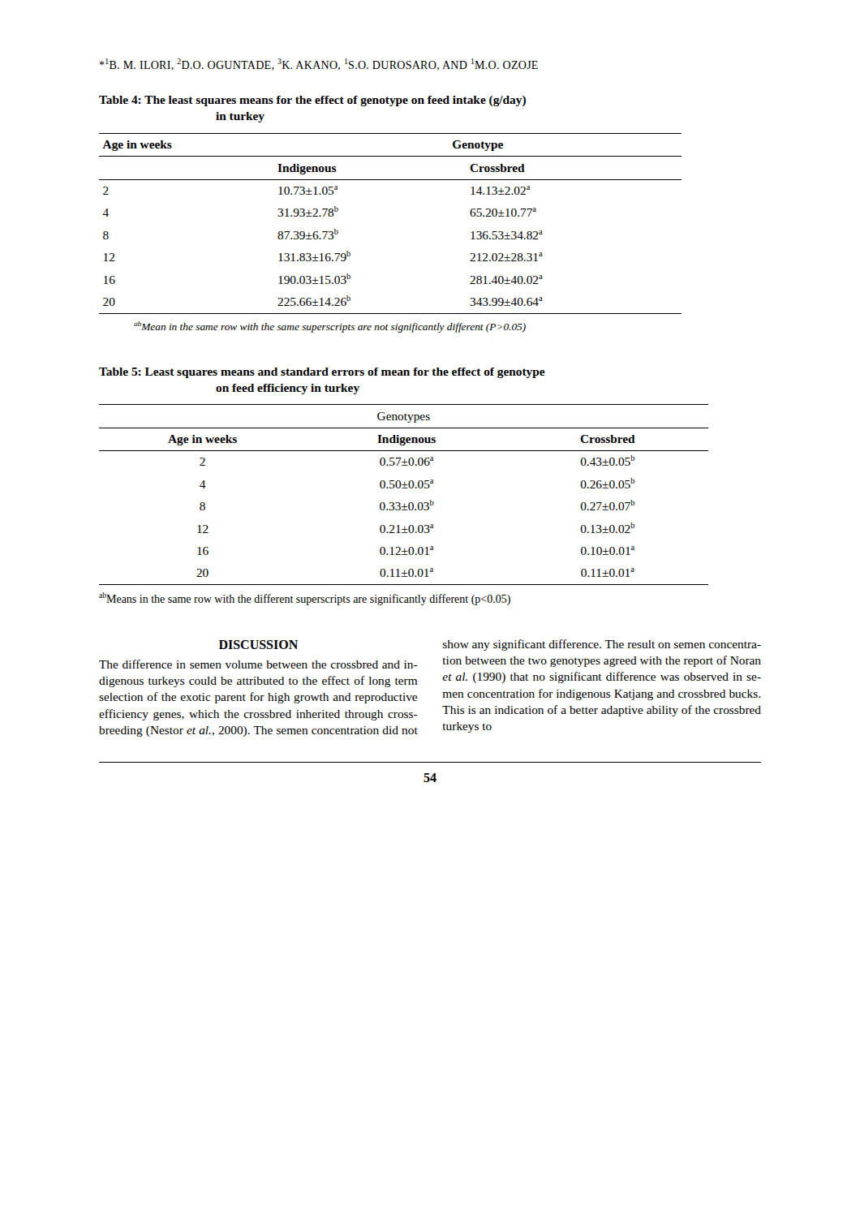*1B. M. ILORI, 2D.O. OGUNTADE, 3K. AKANO, 1S.O. DUROSARO, AND 1M.O. OZOJE
Table 4: The least squares means for the effect of genotype on feed intake (g/day) in turkey
| Age in weeks | Genotype |
| --- | --- |
| | Indigenous | Crossbred |
| 2 | 10.73±1.05 a | 14.13±2.02 a |
| 4 | 31.93±2.78 b | 65.20±10.77 a |
| 8 | 87.39±6.73 b | 136.53±34.82 a |
| 12 | 131.83±16.79 b | 212.02±28.31 a |
| 16 | 190.03±15.03 b | 281.40±40.02 a |
| 20 | 225.66±14.26 b | 343.99±40.64 a |
abMean in the same row with the same superscripts are not significantly different (P>0.05)
Table 5: Least squares means and standard errors of mean for the effect of genotype on feed efficiency in turkey
| Genotypes |
| --- |
| Age in weeks | Indigenous | Crossbred |
| 2 | 0.57±0.06 a | 0.43±0.05 b |
| 4 | 0.50±0.05 a | 0.26±0.05 b |
| 8 | 0.33±0.03 b | 0.27±0.07 b |
| 12 | 0.21±0.03 a | 0.13±0.02 b |
| 16 | 0.12±0.01 a | 0.10±0.01 a |
| 20 | 0.11±0.01 a | 0.11±0.01 a |
abMeans in the same row with the different superscripts are significantly different (p<0.05)
DISCUSSION
The difference in semen volume between the crossbred and indigenous turkeys could be attributed to the effect of long term selection of the exotic parent for high growth and reproductive efficiency genes, which the crossbred inherited through crossbreeding (Nestor et al., 2000). The semen concentration did not show any significant difference. The result on semen concentration between the two genotypes agreed with the report of Noran et al. (1990) that no significant difference was observed in semen concentration for indigenous Katjang and crossbred bucks. This is an indication of a better adaptive ability of the crossbred turkeys to
54